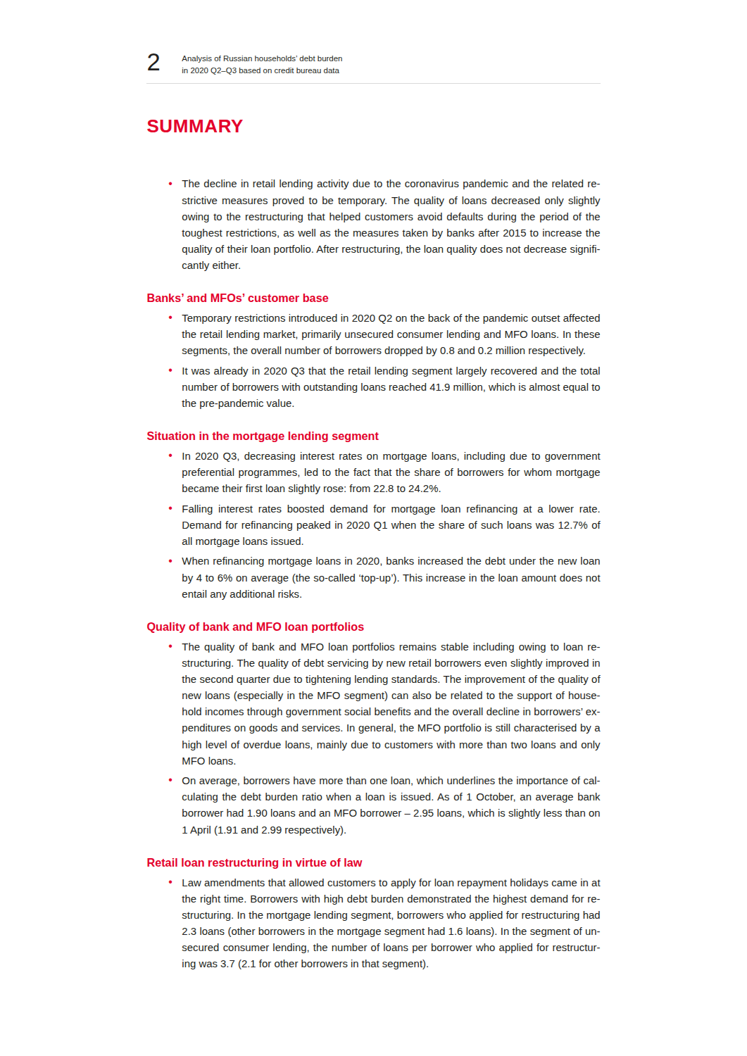2
Analysis of Russian households’ debt burden
in 2020 Q2–Q3 based on credit bureau data
SUMMARY
The decline in retail lending activity due to the coronavirus pandemic and the related restrictive measures proved to be temporary. The quality of loans decreased only slightly owing to the restructuring that helped customers avoid defaults during the period of the toughest restrictions, as well as the measures taken by banks after 2015 to increase the quality of their loan portfolio. After restructuring, the loan quality does not decrease significantly either.
Banks’ and MFOs’ customer base
Temporary restrictions introduced in 2020 Q2 on the back of the pandemic outset affected the retail lending market, primarily unsecured consumer lending and MFO loans. In these segments, the overall number of borrowers dropped by 0.8 and 0.2 million respectively.
It was already in 2020 Q3 that the retail lending segment largely recovered and the total number of borrowers with outstanding loans reached 41.9 million, which is almost equal to the pre-pandemic value.
Situation in the mortgage lending segment
In 2020 Q3, decreasing interest rates on mortgage loans, including due to government preferential programmes, led to the fact that the share of borrowers for whom mortgage became their first loan slightly rose: from 22.8 to 24.2%.
Falling interest rates boosted demand for mortgage loan refinancing at a lower rate. Demand for refinancing peaked in 2020 Q1 when the share of such loans was 12.7% of all mortgage loans issued.
When refinancing mortgage loans in 2020, banks increased the debt under the new loan by 4 to 6% on average (the so-called ‘top-up’). This increase in the loan amount does not entail any additional risks.
Quality of bank and MFO loan portfolios
The quality of bank and MFO loan portfolios remains stable including owing to loan restructuring. The quality of debt servicing by new retail borrowers even slightly improved in the second quarter due to tightening lending standards. The improvement of the quality of new loans (especially in the MFO segment) can also be related to the support of household incomes through government social benefits and the overall decline in borrowers’ expenditures on goods and services. In general, the MFO portfolio is still characterised by a high level of overdue loans, mainly due to customers with more than two loans and only MFO loans.
On average, borrowers have more than one loan, which underlines the importance of calculating the debt burden ratio when a loan is issued. As of 1 October, an average bank borrower had 1.90 loans and an MFO borrower – 2.95 loans, which is slightly less than on 1 April (1.91 and 2.99 respectively).
Retail loan restructuring in virtue of law
Law amendments that allowed customers to apply for loan repayment holidays came in at the right time. Borrowers with high debt burden demonstrated the highest demand for restructuring. In the mortgage lending segment, borrowers who applied for restructuring had 2.3 loans (other borrowers in the mortgage segment had 1.6 loans). In the segment of unsecured consumer lending, the number of loans per borrower who applied for restructuring was 3.7 (2.1 for other borrowers in that segment).